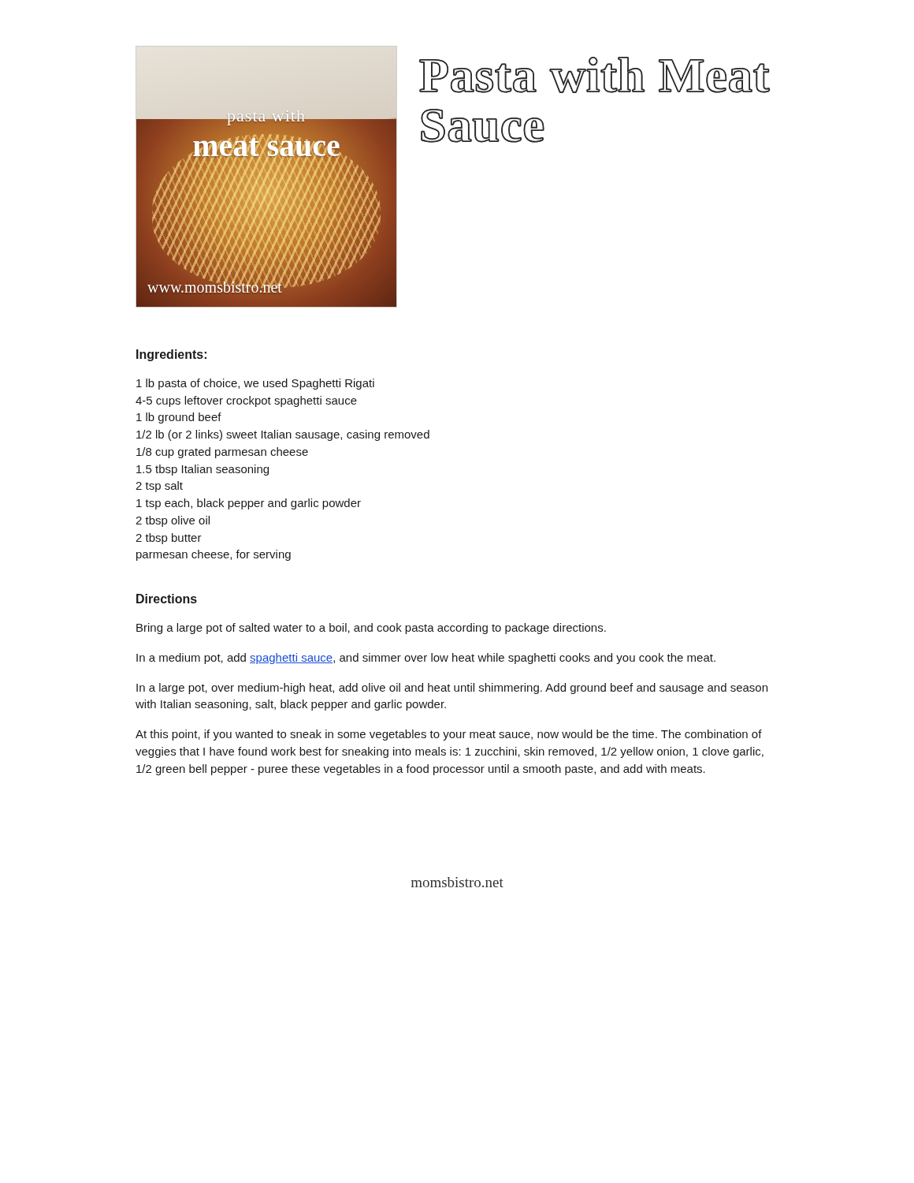pasta with meat sauce
www.momsbistro.net
Pasta with Meat Sauce
Ingredients:
1 lb pasta of choice, we used Spaghetti Rigati 4-5 cups leftover crockpot spaghetti sauce 1 lb ground beef 1/2 lb (or 2 links) sweet Italian sausage, casing removed 1/8 cup grated parmesan cheese 1.5 tbsp Italian seasoning 2 tsp salt 1 tsp each, black pepper and garlic powder 2 tbsp olive oil 2 tbsp butter parmesan cheese, for serving
Directions
Bring a large pot of salted water to a boil, and cook pasta according to package directions.
In a medium pot, add spaghetti sauce, and simmer over low heat while spaghetti cooks and you cook the meat.
In a large pot, over medium-high heat, add olive oil and heat until shimmering. Add ground beef and sausage and season with Italian seasoning, salt, black pepper and garlic powder.
At this point, if you wanted to sneak in some vegetables to your meat sauce, now would be the time. The combination of veggies that I have found work best for sneaking into meals is: 1 zucchini, skin removed, 1/2 yellow onion, 1 clove garlic, 1/2 green bell pepper - puree these vegetables in a food processor until a smooth paste, and add with meats.
momsbistro.net